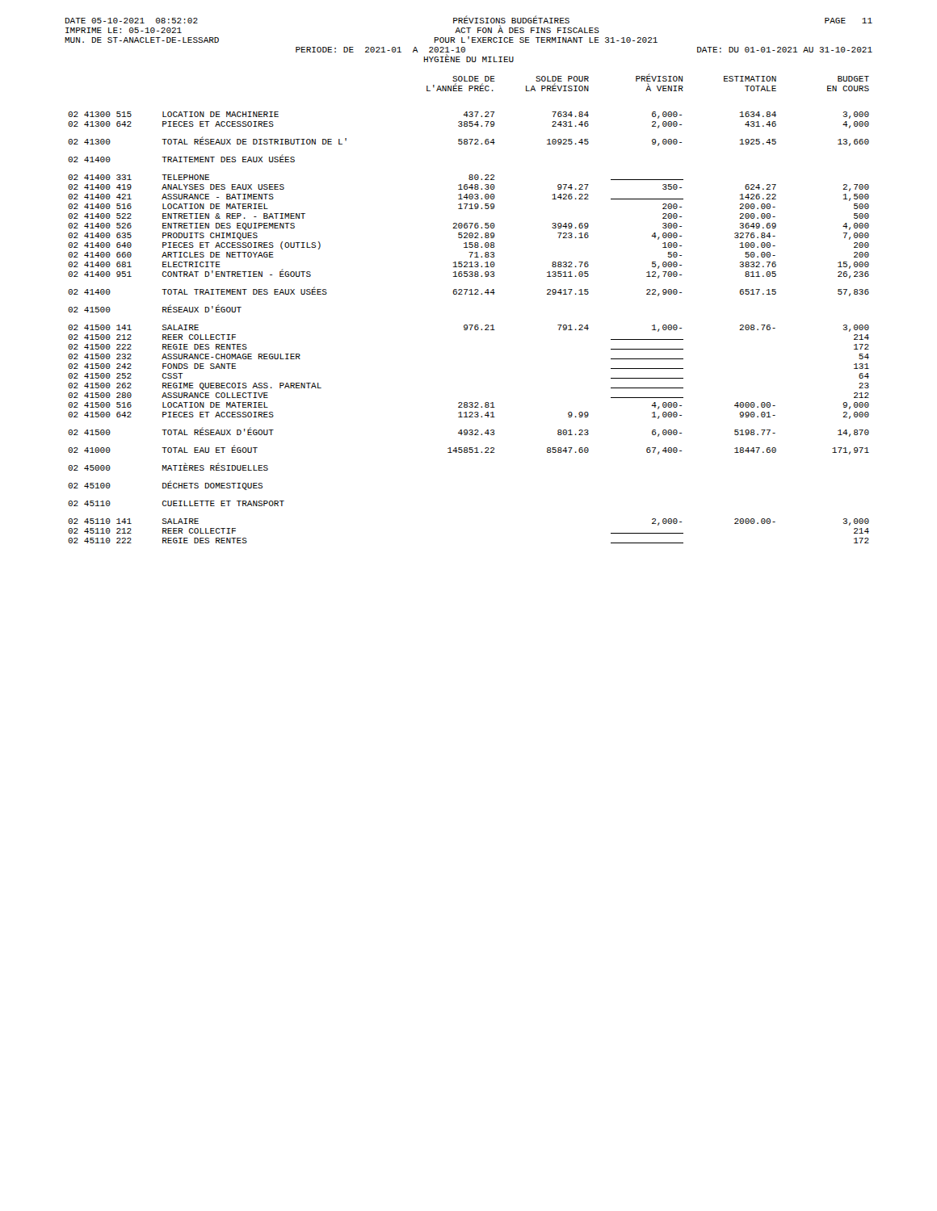DATE 05-10-2021 08:52:02 PRÉVISIONS BUDGÉTAIRES PAGE 11
IMPRIME LE: 05-10-2021 ACT FON À DES FINS FISCALES
MUN. DE ST-ANACLET-DE-LESSARD POUR L'EXERCICE SE TERMINANT LE 31-10-2021
PERIODE: DE 2021-01 A 2021-10 DATE: DU 01-01-2021 AU 31-10-2021
HYGIÈNE DU MILIEU
| | | SOLDE DE | SOLDE POUR | PRÉVISION | ESTIMATION | BUDGET |
| --- | --- | --- | --- | --- | --- | --- |
| | | L'ANNÉE PRÉC. | LA PRÉVISION | À VENIR | TOTALE | EN COURS |
| 02 41300 515 | LOCATION DE MACHINERIE | 437.27 | 7634.84 | 6,000- | 1634.84 | 3,000 |
| 02 41300 642 | PIECES ET ACCESSOIRES | 3854.79 | 2431.46 | 2,000- | 431.46 | 4,000 |
| 02 41300 | TOTAL RÉSEAUX DE DISTRIBUTION DE L' | 5872.64 | 10925.45 | 9,000- | 1925.45 | 13,660 |
| 02 41400 | TRAITEMENT DES EAUX USÉES | | | | | |
| 02 41400 331 | TELEPHONE | 80.22 | | | | |
| 02 41400 419 | ANALYSES DES EAUX USEES | 1648.30 | 974.27 | 350- | 624.27 | 2,700 |
| 02 41400 421 | ASSURANCE - BATIMENTS | 1403.00 | 1426.22 | | 1426.22 | 1,500 |
| 02 41400 516 | LOCATION DE MATERIEL | 1719.59 | | 200- | 200.00- | 500 |
| 02 41400 522 | ENTRETIEN & REP. - BATIMENT | | | 200- | 200.00- | 500 |
| 02 41400 526 | ENTRETIEN DES EQUIPEMENTS | 20676.50 | 3949.69 | 300- | 3649.69 | 4,000 |
| 02 41400 635 | PRODUITS CHIMIQUES | 5202.89 | 723.16 | 4,000- | 3276.84- | 7,000 |
| 02 41400 640 | PIECES ET ACCESSOIRES (OUTILS) | 158.08 | | 100- | 100.00- | 200 |
| 02 41400 660 | ARTICLES DE NETTOYAGE | 71.83 | | 50- | 50.00- | 200 |
| 02 41400 681 | ELECTRICITE | 15213.10 | 8832.76 | 5,000- | 3832.76 | 15,000 |
| 02 41400 951 | CONTRAT D'ENTRETIEN - ÉGOUTS | 16538.93 | 13511.05 | 12,700- | 811.05 | 26,236 |
| 02 41400 | TOTAL TRAITEMENT DES EAUX USÉES | 62712.44 | 29417.15 | 22,900- | 6517.15 | 57,836 |
| 02 41500 | RÉSEAUX D'ÉGOUT | | | | | |
| 02 41500 141 | SALAIRE | 976.21 | 791.24 | 1,000- | 208.76- | 3,000 |
| 02 41500 212 | REER COLLECTIF | | | | | 214 |
| 02 41500 222 | REGIE DES RENTES | | | | | 172 |
| 02 41500 232 | ASSURANCE-CHOMAGE REGULIER | | | | | 54 |
| 02 41500 242 | FONDS DE SANTE | | | | | 131 |
| 02 41500 252 | CSST | | | | | 64 |
| 02 41500 262 | REGIME QUEBECOIS ASS. PARENTAL | | | | | 23 |
| 02 41500 280 | ASSURANCE COLLECTIVE | | | | | 212 |
| 02 41500 516 | LOCATION DE MATERIEL | 2832.81 | | 4,000- | 4000.00- | 9,000 |
| 02 41500 642 | PIECES ET ACCESSOIRES | 1123.41 | 9.99 | 1,000- | 990.01- | 2,000 |
| 02 41500 | TOTAL RÉSEAUX D'ÉGOUT | 4932.43 | 801.23 | 6,000- | 5198.77- | 14,870 |
| 02 41000 | TOTAL EAU ET ÉGOUT | 145851.22 | 85847.60 | 67,400- | 18447.60 | 171,971 |
| 02 45000 | MATIÈRES RÉSIDUELLES | | | | | |
| 02 45100 | DÉCHETS DOMESTIQUES | | | | | |
| 02 45110 | CUEILLETTE ET TRANSPORT | | | | | |
| 02 45110 141 | SALAIRE | | | 2,000- | 2000.00- | 3,000 |
| 02 45110 212 | REER COLLECTIF | | | | | 214 |
| 02 45110 222 | REGIE DES RENTES | | | | | 172 |